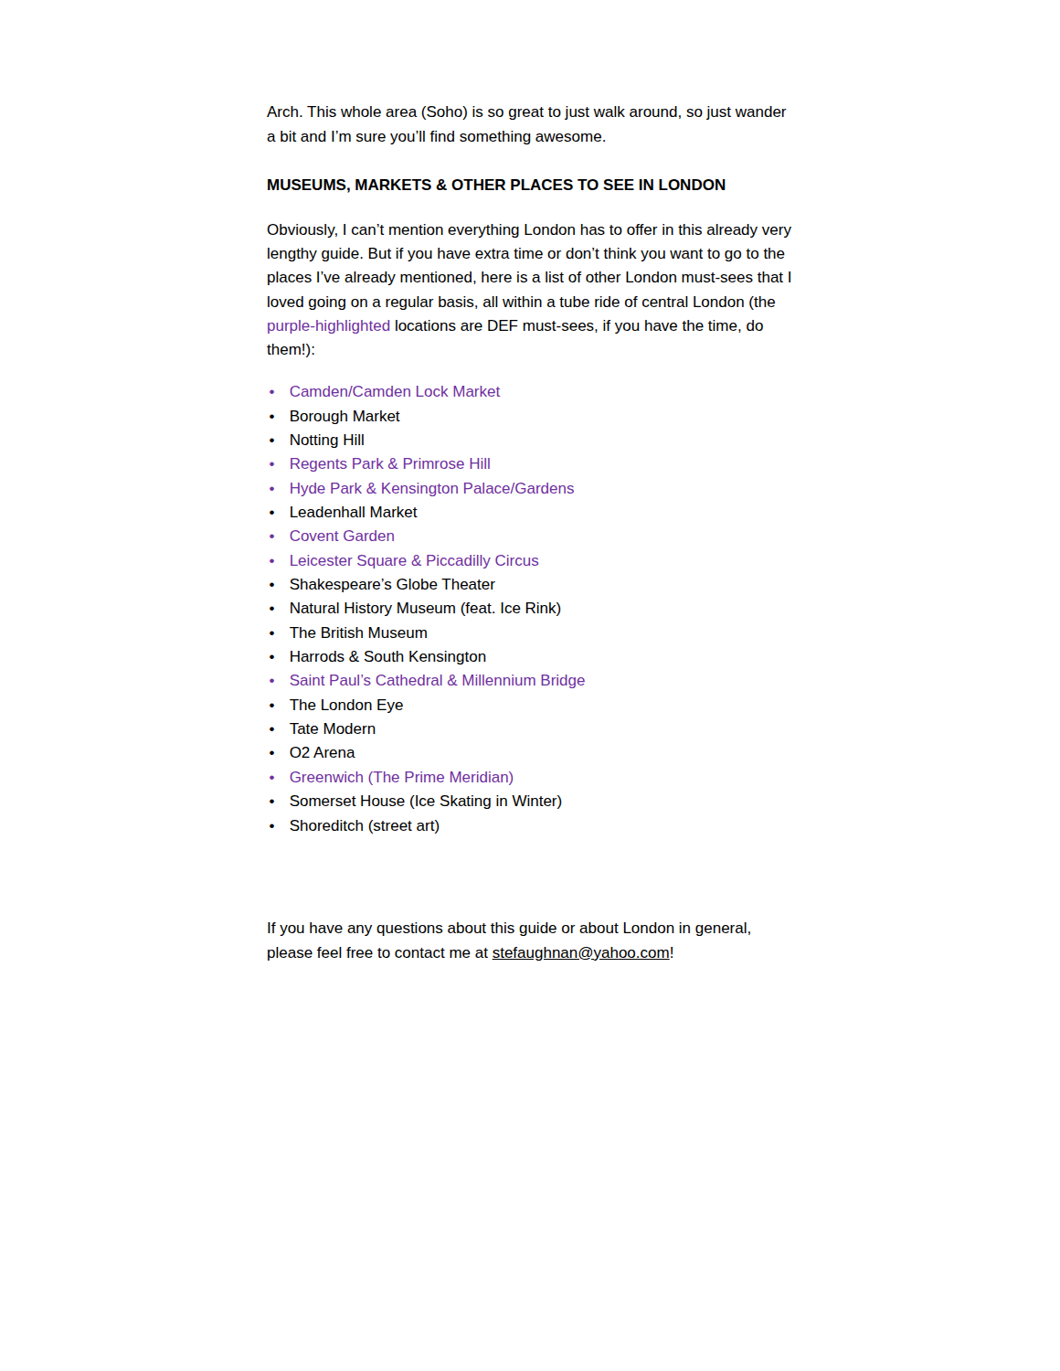Arch. This whole area (Soho) is so great to just walk around, so just wander a bit and I’m sure you’ll find something awesome.
MUSEUMS, MARKETS & OTHER PLACES TO SEE IN LONDON
Obviously, I can’t mention everything London has to offer in this already very lengthy guide. But if you have extra time or don’t think you want to go to the places I’ve already mentioned, here is a list of other London must-sees that I loved going on a regular basis, all within a tube ride of central London (the purple-highlighted locations are DEF must-sees, if you have the time, do them!):
Camden/Camden Lock Market
Borough Market
Notting Hill
Regents Park & Primrose Hill
Hyde Park & Kensington Palace/Gardens
Leadenhall Market
Covent Garden
Leicester Square & Piccadilly Circus
Shakespeare’s Globe Theater
Natural History Museum (feat. Ice Rink)
The British Museum
Harrods & South Kensington
Saint Paul’s Cathedral & Millennium Bridge
The London Eye
Tate Modern
O2 Arena
Greenwich (The Prime Meridian)
Somerset House (Ice Skating in Winter)
Shoreditch (street art)
If you have any questions about this guide or about London in general, please feel free to contact me at stefaughnan@yahoo.com!